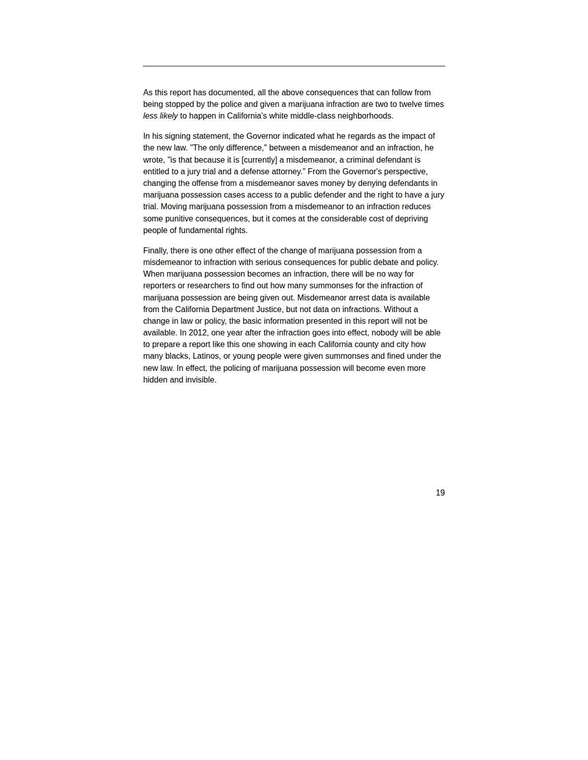As this report has documented, all the above consequences that can follow from being stopped by the police and given a marijuana infraction are two to twelve times less likely to happen in California's white middle-class neighborhoods.
In his signing statement, the Governor indicated what he regards as the impact of the new law. "The only difference," between a misdemeanor and an infraction, he wrote, "is that because it is [currently] a misdemeanor, a criminal defendant is entitled to a jury trial and a defense attorney." From the Governor's perspective, changing the offense from a misdemeanor saves money by denying defendants in marijuana possession cases access to a public defender and the right to have a jury trial. Moving marijuana possession from a misdemeanor to an infraction reduces some punitive consequences, but it comes at the considerable cost of depriving people of fundamental rights.
Finally, there is one other effect of the change of marijuana possession from a misdemeanor to infraction with serious consequences for public debate and policy. When marijuana possession becomes an infraction, there will be no way for reporters or researchers to find out how many summonses for the infraction of marijuana possession are being given out. Misdemeanor arrest data is available from the California Department Justice, but not data on infractions. Without a change in law or policy, the basic information presented in this report will not be available. In 2012, one year after the infraction goes into effect, nobody will be able to prepare a report like this one showing in each California county and city how many blacks, Latinos, or young people were given summonses and fined under the new law. In effect, the policing of marijuana possession will become even more hidden and invisible.
19